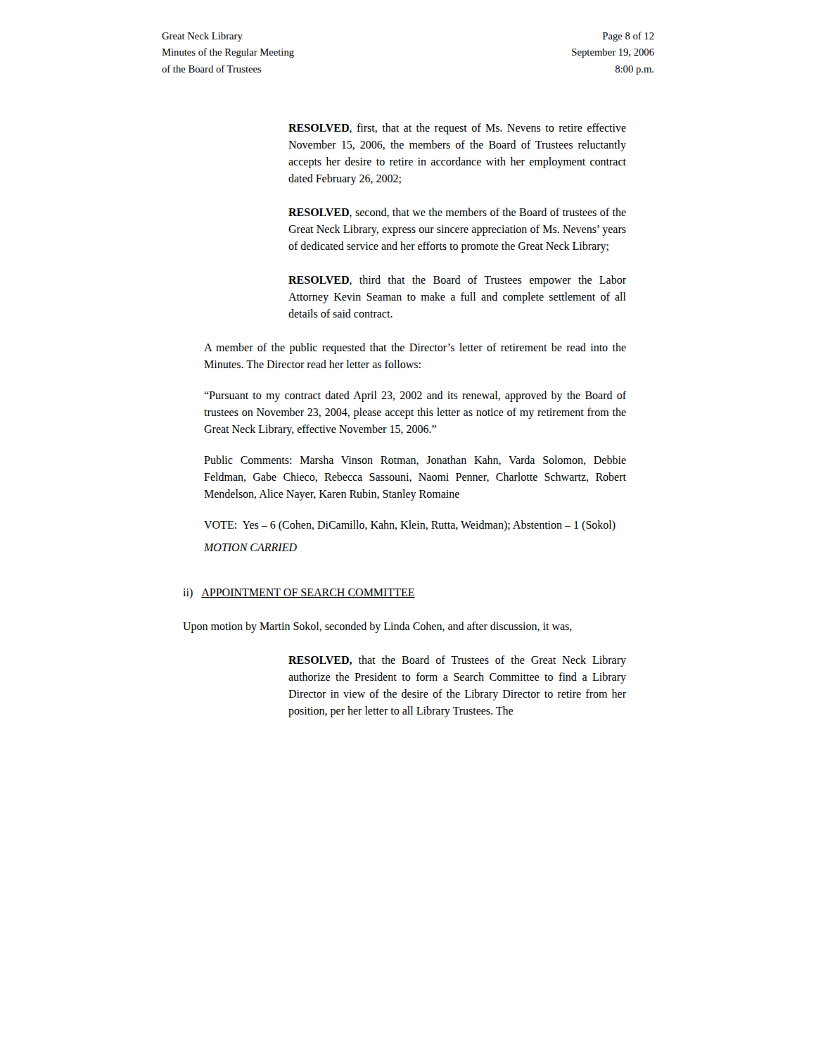Great Neck Library
Minutes of the Regular Meeting
of the Board of Trustees
Page 8 of 12
September 19, 2006
8:00 p.m.
RESOLVED, first, that at the request of Ms. Nevens to retire effective November 15, 2006, the members of the Board of Trustees reluctantly accepts her desire to retire in accordance with her employment contract dated February 26, 2002;
RESOLVED, second, that we the members of the Board of trustees of the Great Neck Library, express our sincere appreciation of Ms. Nevens’ years of dedicated service and her efforts to promote the Great Neck Library;
RESOLVED, third that the Board of Trustees empower the Labor Attorney Kevin Seaman to make a full and complete settlement of all details of said contract.
A member of the public requested that the Director’s letter of retirement be read into the Minutes. The Director read her letter as follows:
“Pursuant to my contract dated April 23, 2002 and its renewal, approved by the Board of trustees on November 23, 2004, please accept this letter as notice of my retirement from the Great Neck Library, effective November 15, 2006.”
Public Comments: Marsha Vinson Rotman, Jonathan Kahn, Varda Solomon, Debbie Feldman, Gabe Chieco, Rebecca Sassouni, Naomi Penner, Charlotte Schwartz, Robert Mendelson, Alice Nayer, Karen Rubin, Stanley Romaine
VOTE: Yes – 6 (Cohen, DiCamillo, Kahn, Klein, Rutta, Weidman); Abstention – 1 (Sokol)
MOTION CARRIED
ii) APPOINTMENT OF SEARCH COMMITTEE
Upon motion by Martin Sokol, seconded by Linda Cohen, and after discussion, it was,
RESOLVED, that the Board of Trustees of the Great Neck Library authorize the President to form a Search Committee to find a Library Director in view of the desire of the Library Director to retire from her position, per her letter to all Library Trustees. The